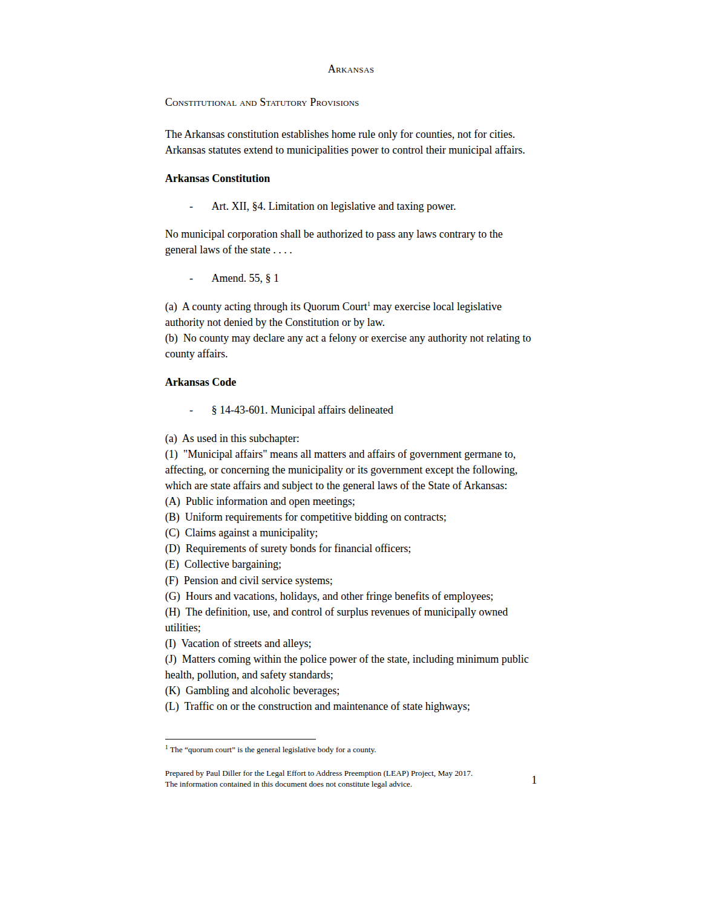Arkansas
Constitutional and Statutory Provisions
The Arkansas constitution establishes home rule only for counties, not for cities. Arkansas statutes extend to municipalities power to control their municipal affairs.
Arkansas Constitution
Art. XII, §4. Limitation on legislative and taxing power.
No municipal corporation shall be authorized to pass any laws contrary to the general laws of the state . . . .
Amend. 55, § 1
(a) A county acting through its Quorum Court1 may exercise local legislative authority not denied by the Constitution or by law.
(b) No county may declare any act a felony or exercise any authority not relating to county affairs.
Arkansas Code
§ 14-43-601. Municipal affairs delineated
(a) As used in this subchapter:
(1) "Municipal affairs" means all matters and affairs of government germane to, affecting, or concerning the municipality or its government except the following, which are state affairs and subject to the general laws of the State of Arkansas:
(A) Public information and open meetings;
(B) Uniform requirements for competitive bidding on contracts;
(C) Claims against a municipality;
(D) Requirements of surety bonds for financial officers;
(E) Collective bargaining;
(F) Pension and civil service systems;
(G) Hours and vacations, holidays, and other fringe benefits of employees;
(H) The definition, use, and control of surplus revenues of municipally owned utilities;
(I) Vacation of streets and alleys;
(J) Matters coming within the police power of the state, including minimum public health, pollution, and safety standards;
(K) Gambling and alcoholic beverages;
(L) Traffic on or the construction and maintenance of state highways;
1 The “quorum court” is the general legislative body for a county.
Prepared by Paul Diller for the Legal Effort to Address Preemption (LEAP) Project, May 2017.
The information contained in this document does not constitute legal advice. 1